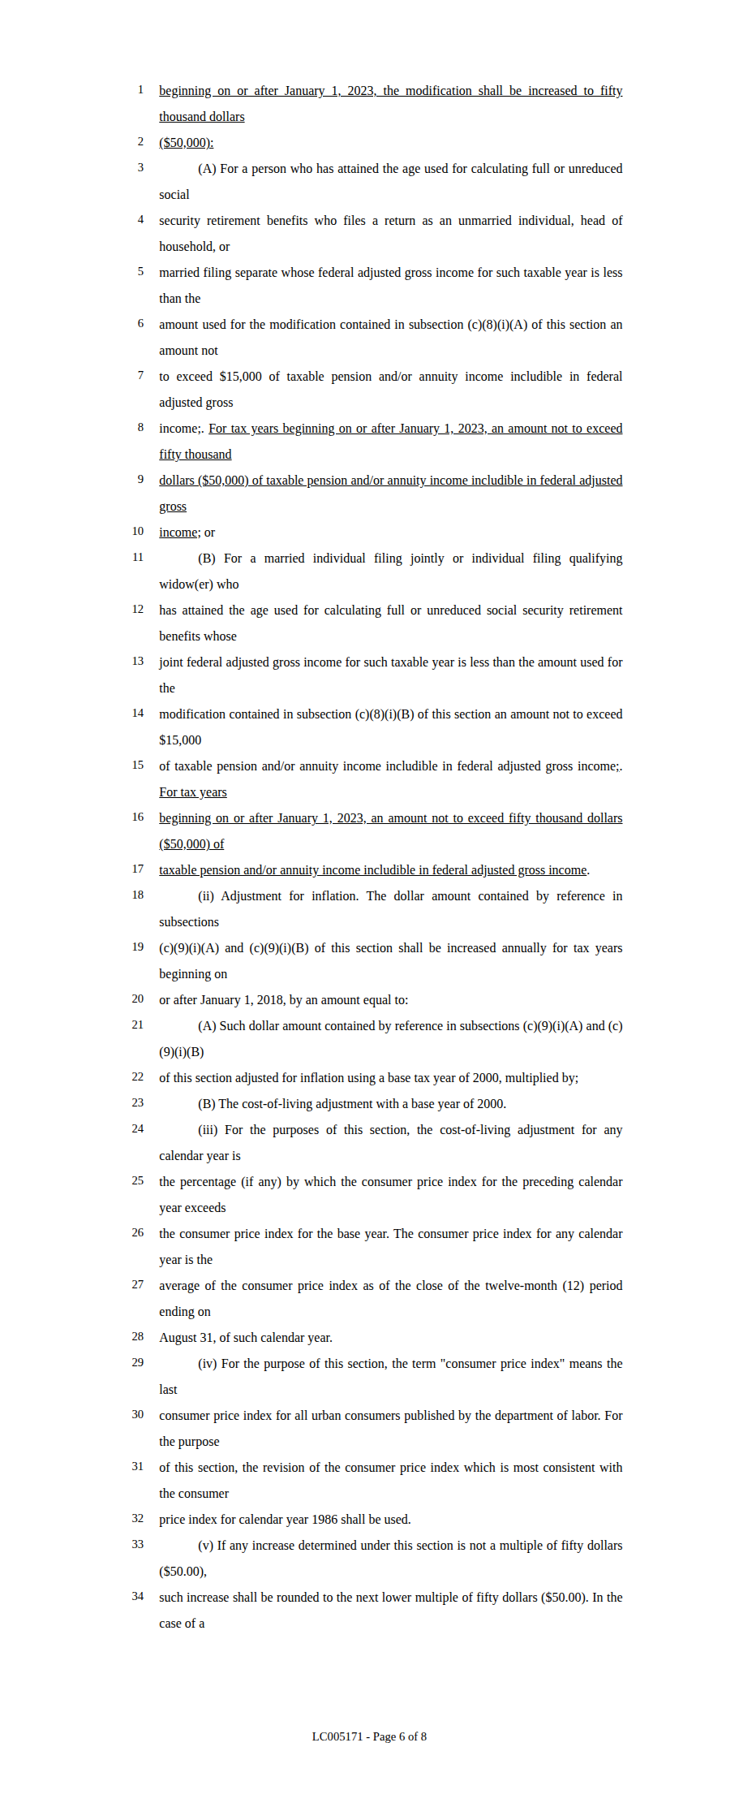beginning on or after January 1, 2023, the modification shall be increased to fifty thousand dollars
($50,000):
(A) For a person who has attained the age used for calculating full or unreduced social
security retirement benefits who files a return as an unmarried individual, head of household, or
married filing separate whose federal adjusted gross income for such taxable year is less than the
amount used for the modification contained in subsection (c)(8)(i)(A) of this section an amount not
to exceed $15,000 of taxable pension and/or annuity income includible in federal adjusted gross
income;. For tax years beginning on or after January 1, 2023, an amount not to exceed fifty thousand
dollars ($50,000) of taxable pension and/or annuity income includible in federal adjusted gross
income; or
(B) For a married individual filing jointly or individual filing qualifying widow(er) who
has attained the age used for calculating full or unreduced social security retirement benefits whose
joint federal adjusted gross income for such taxable year is less than the amount used for the
modification contained in subsection (c)(8)(i)(B) of this section an amount not to exceed $15,000
of taxable pension and/or annuity income includible in federal adjusted gross income;. For tax years
beginning on or after January 1, 2023, an amount not to exceed fifty thousand dollars ($50,000) of
taxable pension and/or annuity income includible in federal adjusted gross income.
(ii) Adjustment for inflation. The dollar amount contained by reference in subsections
(c)(9)(i)(A) and (c)(9)(i)(B) of this section shall be increased annually for tax years beginning on
or after January 1, 2018, by an amount equal to:
(A) Such dollar amount contained by reference in subsections (c)(9)(i)(A) and (c)(9)(i)(B)
of this section adjusted for inflation using a base tax year of 2000, multiplied by;
(B) The cost-of-living adjustment with a base year of 2000.
(iii) For the purposes of this section, the cost-of-living adjustment for any calendar year is
the percentage (if any) by which the consumer price index for the preceding calendar year exceeds
the consumer price index for the base year. The consumer price index for any calendar year is the
average of the consumer price index as of the close of the twelve-month (12) period ending on
August 31, of such calendar year.
(iv) For the purpose of this section, the term "consumer price index" means the last
consumer price index for all urban consumers published by the department of labor. For the purpose
of this section, the revision of the consumer price index which is most consistent with the consumer
price index for calendar year 1986 shall be used.
(v) If any increase determined under this section is not a multiple of fifty dollars ($50.00),
such increase shall be rounded to the next lower multiple of fifty dollars ($50.00). In the case of a
LC005171 - Page 6 of 8